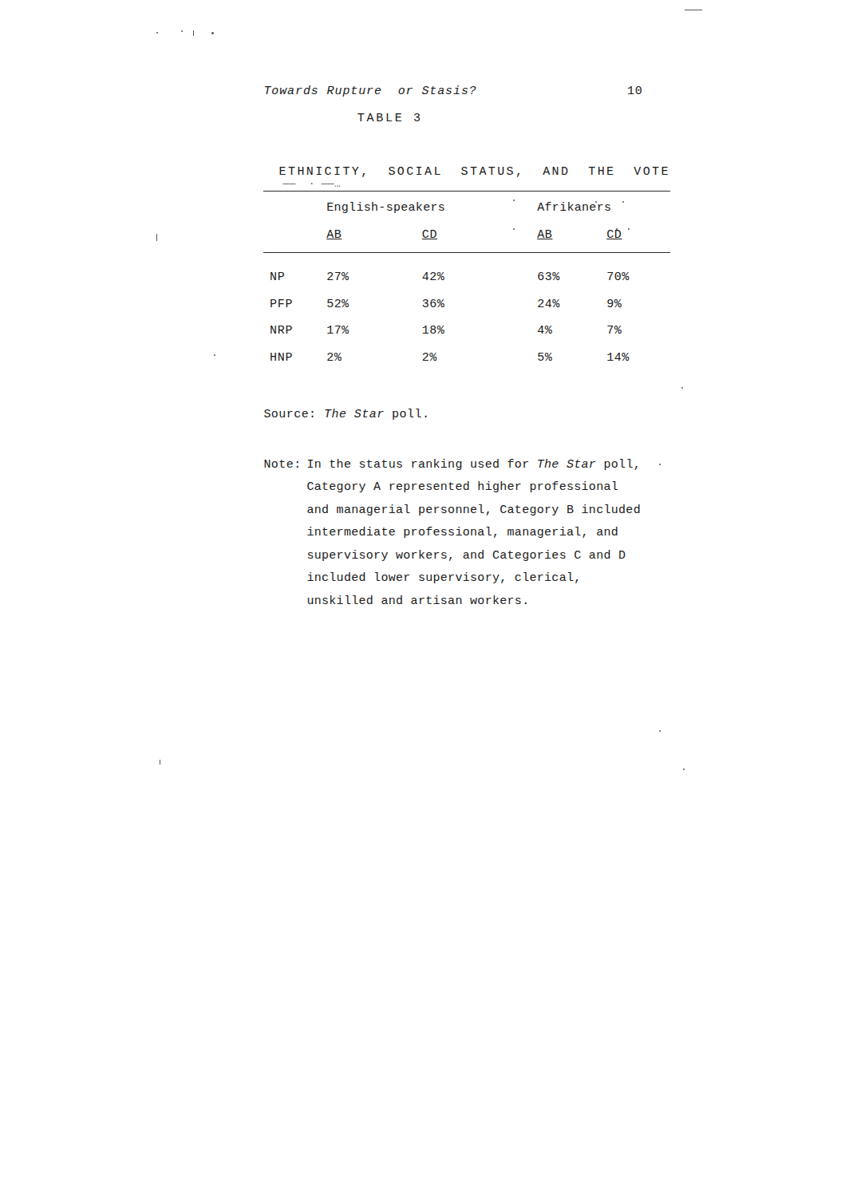—— · ——…
Towards Rupture or Stasis? 10
TABLE 3
ETHNICITY, SOCIAL STATUS, AND THE VOTE
| | English-speakers | Afrikaners |
| --- | --- | --- |
| | AB | CD | AB | CD |
| NP | 27% | 42% | 63% | 70% |
| PFP | 52% | 36% | 24% | 9% |
| NRP | 17% | 18% | 4% | 7% |
| HNP | 2% | 2% | 5% | 14% |
Source: The Star poll.
Note:
In the status ranking used for The Star poll, Category A represented higher professional and managerial personnel, Category B included intermediate professional, managerial, and supervisory workers, and Categories C and D included lower supervisory, clerical, unskilled and artisan workers.